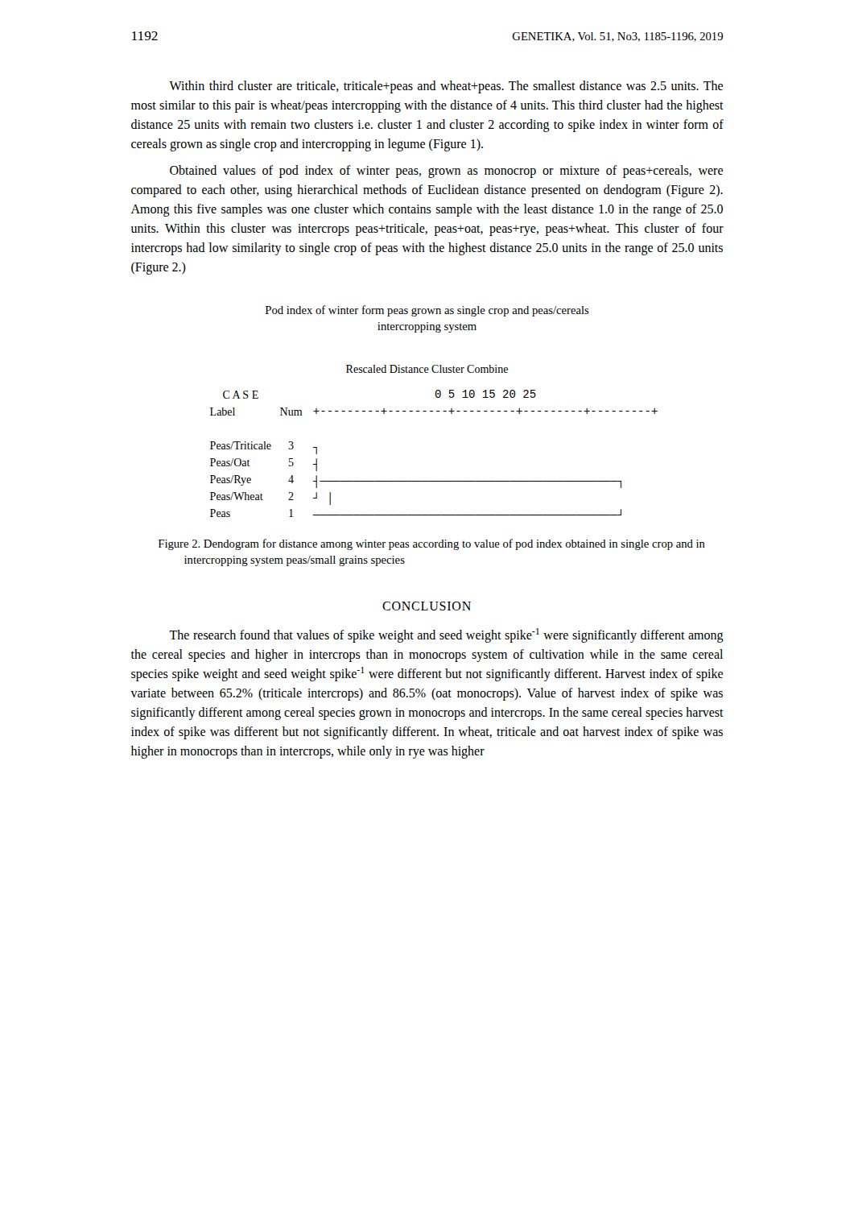1192 GENETIKA, Vol. 51, No3, 1185-1196, 2019
Within third cluster are triticale, triticale+peas and wheat+peas. The smallest distance was 2.5 units. The most similar to this pair is wheat/peas intercropping with the distance of 4 units. This third cluster had the highest distance 25 units with remain two clusters i.e. cluster 1 and cluster 2 according to spike index in winter form of cereals grown as single crop and intercropping in legume (Figure 1).
Obtained values of pod index of winter peas, grown as monocrop or mixture of peas+cereals, were compared to each other, using hierarchical methods of Euclidean distance presented on dendogram (Figure 2). Among this five samples was one cluster which contains sample with the least distance 1.0 in the range of 25.0 units. Within this cluster was intercrops peas+triticale, peas+oat, peas+rye, peas+wheat. This cluster of four intercrops had low similarity to single crop of peas with the highest distance 25.0 units in the range of 25.0 units (Figure 2.)
Pod index of winter form peas grown as single crop and peas/cereals
intercropping system
Rescaled Distance Cluster Combine
| C A S E | | 0 5 10 15 20 25 |
| Label | Num | +---------+---------+---------+---------+---------+ |
| Peas/Triticale | 3 | ┐ |
| Peas/Oat | 5 | ┤ |
| Peas/Rye | 4 | ┤────────────────────────────────────────────┐ |
| Peas/Wheat | 2 | ┘ │ |
| Peas | 1 | ─────────────────────────────────────────────┘ |
Figure 2. Dendogram for distance among winter peas according to value of pod index obtained in single crop and in intercropping system peas/small grains species
CONCLUSION
The research found that values of spike weight and seed weight spike-1 were significantly different among the cereal species and higher in intercrops than in monocrops system of cultivation while in the same cereal species spike weight and seed weight spike-1 were different but not significantly different. Harvest index of spike variate between 65.2% (triticale intercrops) and 86.5% (oat monocrops). Value of harvest index of spike was significantly different among cereal species grown in monocrops and intercrops. In the same cereal species harvest index of spike was different but not significantly different. In wheat, triticale and oat harvest index of spike was higher in monocrops than in intercrops, while only in rye was higher